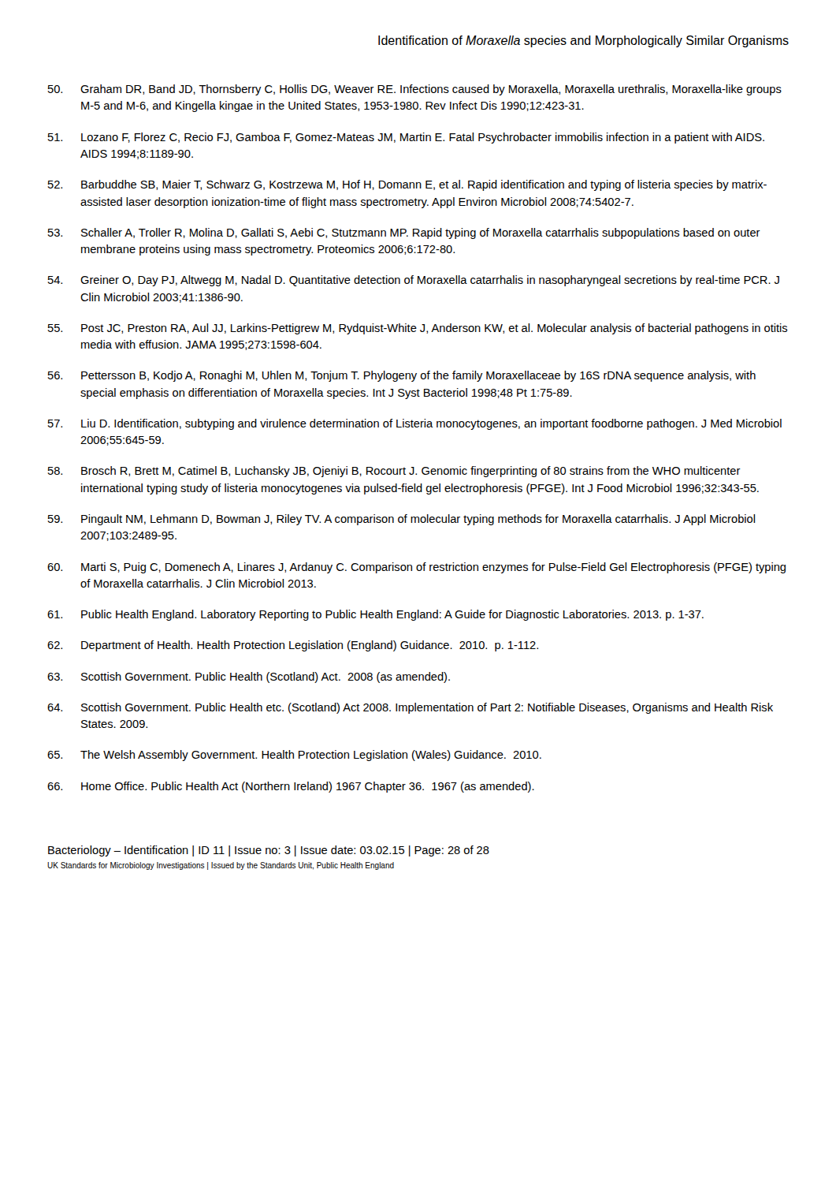Identification of Moraxella species and Morphologically Similar Organisms
50. Graham DR, Band JD, Thornsberry C, Hollis DG, Weaver RE. Infections caused by Moraxella, Moraxella urethralis, Moraxella-like groups M-5 and M-6, and Kingella kingae in the United States, 1953-1980. Rev Infect Dis 1990;12:423-31.
51. Lozano F, Florez C, Recio FJ, Gamboa F, Gomez-Mateas JM, Martin E. Fatal Psychrobacter immobilis infection in a patient with AIDS. AIDS 1994;8:1189-90.
52. Barbuddhe SB, Maier T, Schwarz G, Kostrzewa M, Hof H, Domann E, et al. Rapid identification and typing of listeria species by matrix-assisted laser desorption ionization-time of flight mass spectrometry. Appl Environ Microbiol 2008;74:5402-7.
53. Schaller A, Troller R, Molina D, Gallati S, Aebi C, Stutzmann MP. Rapid typing of Moraxella catarrhalis subpopulations based on outer membrane proteins using mass spectrometry. Proteomics 2006;6:172-80.
54. Greiner O, Day PJ, Altwegg M, Nadal D. Quantitative detection of Moraxella catarrhalis in nasopharyngeal secretions by real-time PCR. J Clin Microbiol 2003;41:1386-90.
55. Post JC, Preston RA, Aul JJ, Larkins-Pettigrew M, Rydquist-White J, Anderson KW, et al. Molecular analysis of bacterial pathogens in otitis media with effusion. JAMA 1995;273:1598-604.
56. Pettersson B, Kodjo A, Ronaghi M, Uhlen M, Tonjum T. Phylogeny of the family Moraxellaceae by 16S rDNA sequence analysis, with special emphasis on differentiation of Moraxella species. Int J Syst Bacteriol 1998;48 Pt 1:75-89.
57. Liu D. Identification, subtyping and virulence determination of Listeria monocytogenes, an important foodborne pathogen. J Med Microbiol 2006;55:645-59.
58. Brosch R, Brett M, Catimel B, Luchansky JB, Ojeniyi B, Rocourt J. Genomic fingerprinting of 80 strains from the WHO multicenter international typing study of listeria monocytogenes via pulsed-field gel electrophoresis (PFGE). Int J Food Microbiol 1996;32:343-55.
59. Pingault NM, Lehmann D, Bowman J, Riley TV. A comparison of molecular typing methods for Moraxella catarrhalis. J Appl Microbiol 2007;103:2489-95.
60. Marti S, Puig C, Domenech A, Linares J, Ardanuy C. Comparison of restriction enzymes for Pulse-Field Gel Electrophoresis (PFGE) typing of Moraxella catarrhalis. J Clin Microbiol 2013.
61. Public Health England. Laboratory Reporting to Public Health England: A Guide for Diagnostic Laboratories. 2013. p. 1-37.
62. Department of Health. Health Protection Legislation (England) Guidance. 2010. p. 1-112.
63. Scottish Government. Public Health (Scotland) Act. 2008 (as amended).
64. Scottish Government. Public Health etc. (Scotland) Act 2008. Implementation of Part 2: Notifiable Diseases, Organisms and Health Risk States. 2009.
65. The Welsh Assembly Government. Health Protection Legislation (Wales) Guidance. 2010.
66. Home Office. Public Health Act (Northern Ireland) 1967 Chapter 36. 1967 (as amended).
Bacteriology – Identification | ID 11 | Issue no: 3 | Issue date: 03.02.15 | Page: 28 of 28
UK Standards for Microbiology Investigations | Issued by the Standards Unit, Public Health England